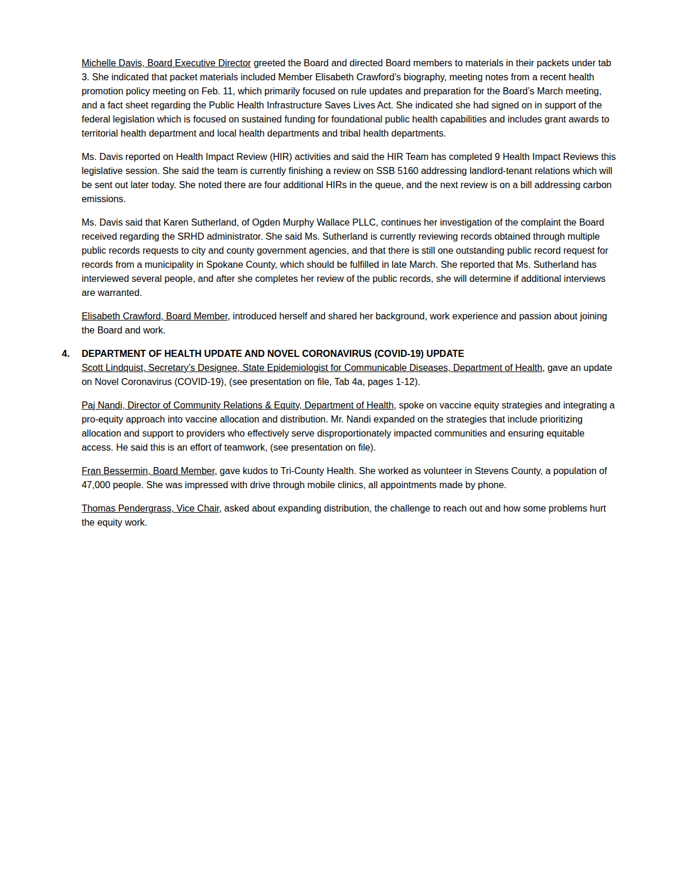Michelle Davis, Board Executive Director greeted the Board and directed Board members to materials in their packets under tab 3. She indicated that packet materials included Member Elisabeth Crawford’s biography, meeting notes from a recent health promotion policy meeting on Feb. 11, which primarily focused on rule updates and preparation for the Board’s March meeting, and a fact sheet regarding the Public Health Infrastructure Saves Lives Act. She indicated she had signed on in support of the federal legislation which is focused on sustained funding for foundational public health capabilities and includes grant awards to territorial health department and local health departments and tribal health departments.
Ms. Davis reported on Health Impact Review (HIR) activities and said the HIR Team has completed 9 Health Impact Reviews this legislative session. She said the team is currently finishing a review on SSB 5160 addressing landlord-tenant relations which will be sent out later today. She noted there are four additional HIRs in the queue, and the next review is on a bill addressing carbon emissions.
Ms. Davis said that Karen Sutherland, of Ogden Murphy Wallace PLLC, continues her investigation of the complaint the Board received regarding the SRHD administrator. She said Ms. Sutherland is currently reviewing records obtained through multiple public records requests to city and county government agencies, and that there is still one outstanding public record request for records from a municipality in Spokane County, which should be fulfilled in late March. She reported that Ms. Sutherland has interviewed several people, and after she completes her review of the public records, she will determine if additional interviews are warranted.
Elisabeth Crawford, Board Member, introduced herself and shared her background, work experience and passion about joining the Board and work.
4.
Department of Health Update and Novel Coronavirus (COVID-19) Update
Scott Lindquist, Secretary’s Designee, State Epidemiologist for Communicable Diseases, Department of Health, gave an update on Novel Coronavirus (COVID-19), (see presentation on file, Tab 4a, pages 1-12).
Paj Nandi, Director of Community Relations & Equity, Department of Health, spoke on vaccine equity strategies and integrating a pro-equity approach into vaccine allocation and distribution. Mr. Nandi expanded on the strategies that include prioritizing allocation and support to providers who effectively serve disproportionately impacted communities and ensuring equitable access. He said this is an effort of teamwork, (see presentation on file).
Fran Bessermin, Board Member, gave kudos to Tri-County Health. She worked as volunteer in Stevens County, a population of 47,000 people. She was impressed with drive through mobile clinics, all appointments made by phone.
Thomas Pendergrass, Vice Chair, asked about expanding distribution, the challenge to reach out and how some problems hurt the equity work.